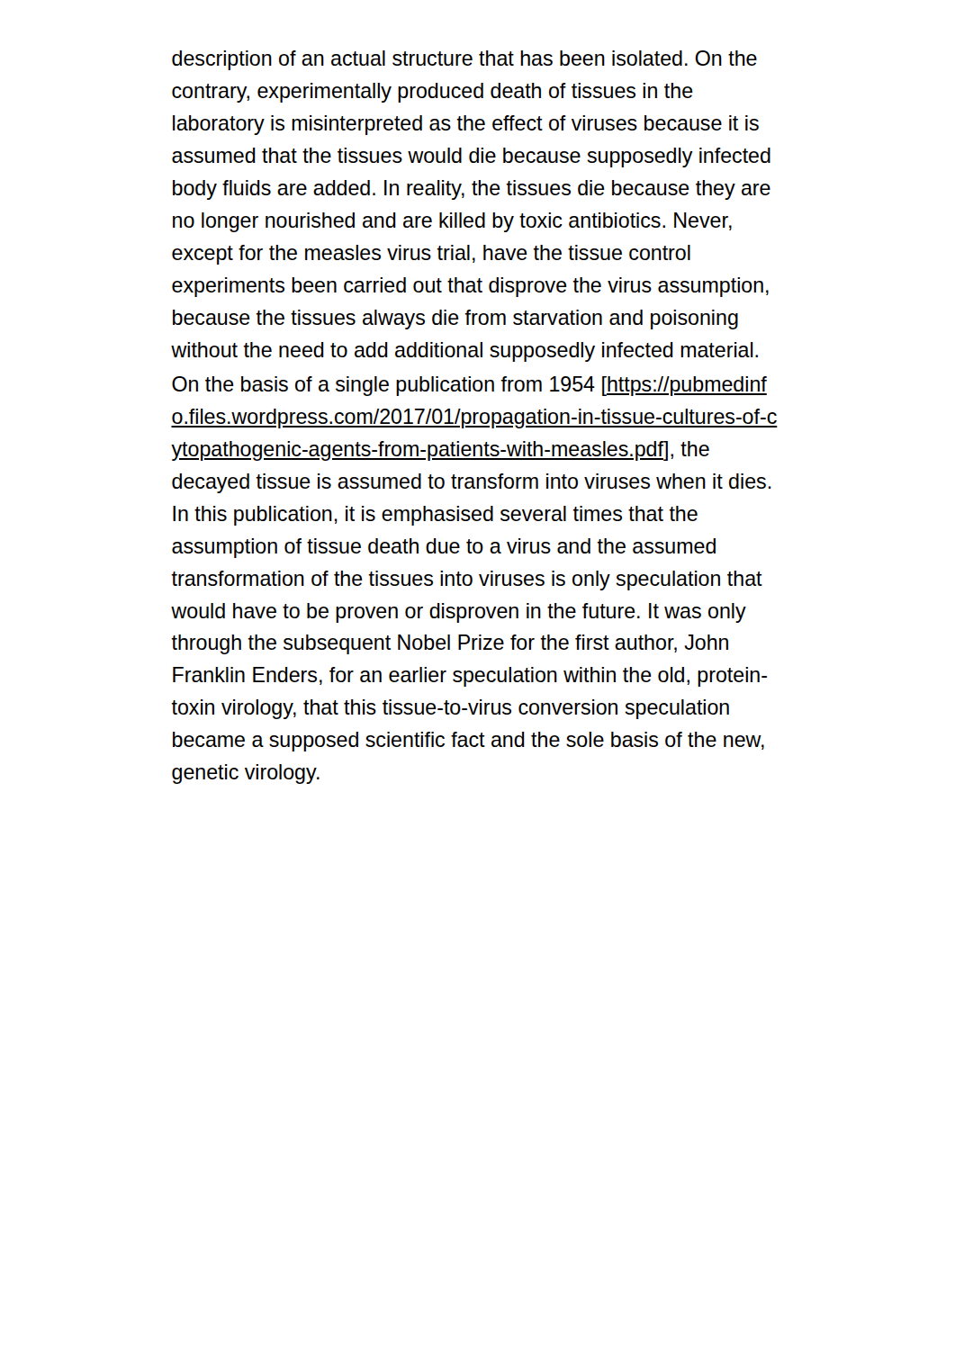description of an actual structure that has been isolated. On the contrary, experimentally produced death of tissues in the laboratory is misinterpreted as the effect of viruses because it is assumed that the tissues would die because supposedly infected body fluids are added. In reality, the tissues die because they are no longer nourished and are killed by toxic antibiotics. Never, except for the measles virus trial, have the tissue control experiments been carried out that disprove the virus assumption, because the tissues always die from starvation and poisoning without the need to add additional supposedly infected material.
On the basis of a single publication from 1954 [https://pubmedinfo.files.wordpress.com/2017/01/propagation-in-tissue-cultures-of-cytopathogenic-agents-from-patients-with-measles.pdf], the decayed tissue is assumed to transform into viruses when it dies. In this publication, it is emphasised several times that the assumption of tissue death due to a virus and the assumed transformation of the tissues into viruses is only speculation that would have to be proven or disproven in the future. It was only through the subsequent Nobel Prize for the first author, John Franklin Enders, for an earlier speculation within the old, protein-toxin virology, that this tissue-to-​virus conversion speculation became a supposed scientific fact and the sole basis of the new, genetic virology.